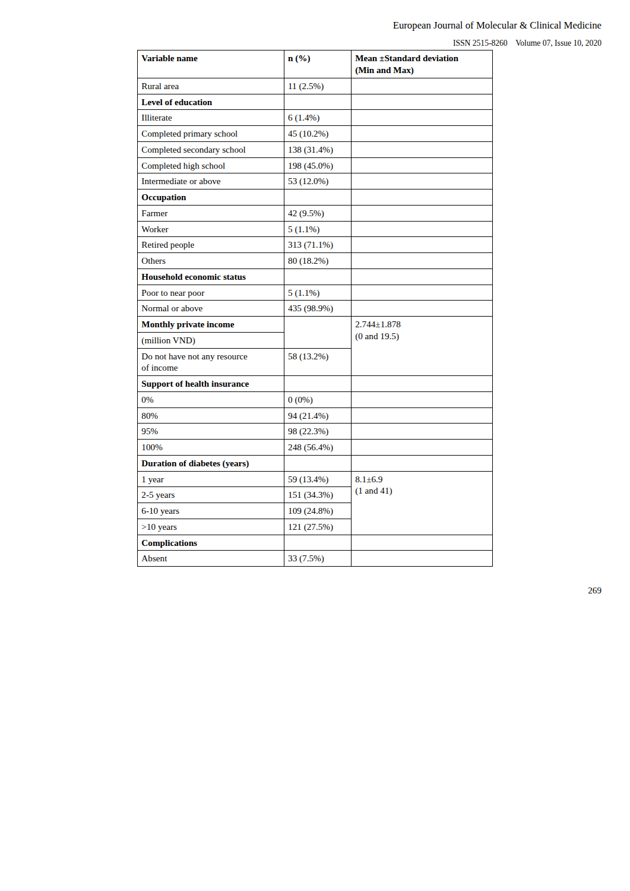European Journal of Molecular & Clinical Medicine
ISSN 2515-8260 Volume 07, Issue 10, 2020
| Variable name | n (%) | Mean ±Standard deviation (Min and Max) |
| --- | --- | --- |
| Rural area | 11 (2.5%) | |
| Level of education | | |
| Illiterate | 6 (1.4%) | |
| Completed primary school | 45 (10.2%) | |
| Completed secondary school | 138 (31.4%) | |
| Completed high school | 198 (45.0%) | |
| Intermediate or above | 53 (12.0%) | |
| Occupation | | |
| Farmer | 42 (9.5%) | |
| Worker | 5 (1.1%) | |
| Retired people | 313 (71.1%) | |
| Others | 80 (18.2%) | |
| Household economic status | | |
| Poor to near poor | 5 (1.1%) | |
| Normal or above | 435 (98.9%) | |
| Monthly private income | | 2.744±1.878 (0 and 19.5) |
| (million VND) |
| Do not have not any resource of income | 58 (13.2%) |
| Support of health insurance | | |
| 0% | 0 (0%) | |
| 80% | 94 (21.4%) | |
| 95% | 98 (22.3%) | |
| 100% | 248 (56.4%) | |
| Duration of diabetes (years) | | |
| 1 year | 59 (13.4%) | 8.1±6.9 (1 and 41) |
| 2-5 years | 151 (34.3%) |
| 6-10 years | 109 (24.8%) |
| >10 years | 121 (27.5%) |
| Complications | | |
| Absent | 33 (7.5%) | |
269